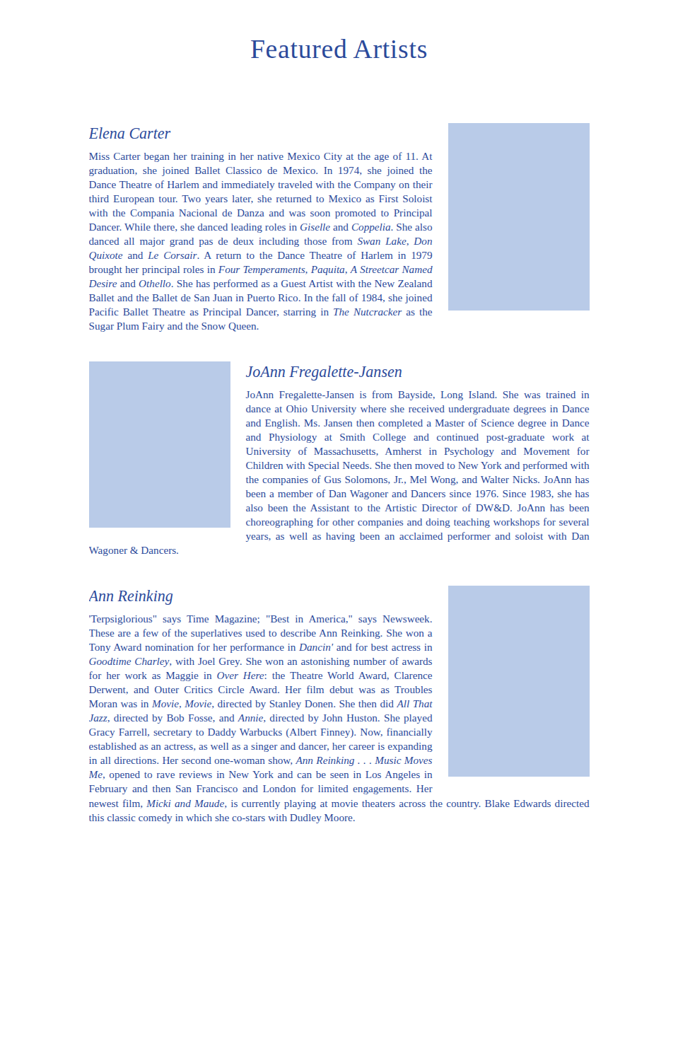Featured Artists
Elena Carter
Miss Carter began her training in her native Mexico City at the age of 11. At graduation, she joined Ballet Classico de Mexico. In 1974, she joined the Dance Theatre of Harlem and immediately traveled with the Company on their third European tour. Two years later, she returned to Mexico as First Soloist with the Compania Nacional de Danza and was soon promoted to Principal Dancer. While there, she danced leading roles in Giselle and Coppelia. She also danced all major grand pas de deux including those from Swan Lake, Don Quixote and Le Corsair. A return to the Dance Theatre of Harlem in 1979 brought her principal roles in Four Temperaments, Paquita, A Streetcar Named Desire and Othello. She has performed as a Guest Artist with the New Zealand Ballet and the Ballet de San Juan in Puerto Rico. In the fall of 1984, she joined Pacific Ballet Theatre as Principal Dancer, starring in The Nutcracker as the Sugar Plum Fairy and the Snow Queen.
JoAnn Fregalette-Jansen
JoAnn Fregalette-Jansen is from Bayside, Long Island. She was trained in dance at Ohio University where she received undergraduate degrees in Dance and English. Ms. Jansen then completed a Master of Science degree in Dance and Physiology at Smith College and continued post-graduate work at University of Massachusetts, Amherst in Psychology and Movement for Children with Special Needs. She then moved to New York and performed with the companies of Gus Solomons, Jr., Mel Wong, and Walter Nicks. JoAnn has been a member of Dan Wagoner and Dancers since 1976. Since 1983, she has also been the Assistant to the Artistic Director of DW&D. JoAnn has been choreographing for other companies and doing teaching workshops for several years, as well as having been an acclaimed performer and soloist with Dan Wagoner & Dancers.
Ann Reinking
'Terpsiglorious" says Time Magazine; "Best in America," says Newsweek. These are a few of the superlatives used to describe Ann Reinking. She won a Tony Award nomination for her performance in Dancin' and for best actress in Goodtime Charley, with Joel Grey. She won an astonishing number of awards for her work as Maggie in Over Here: the Theatre World Award, Clarence Derwent, and Outer Critics Circle Award. Her film debut was as Troubles Moran was in Movie, Movie, directed by Stanley Donen. She then did All That Jazz, directed by Bob Fosse, and Annie, directed by John Huston. She played Gracy Farrell, secretary to Daddy Warbucks (Albert Finney). Now, financially established as an actress, as well as a singer and dancer, her career is expanding in all directions. Her second one-woman show, Ann Reinking . . . Music Moves Me, opened to rave reviews in New York and can be seen in Los Angeles in February and then San Francisco and London for limited engagements. Her newest film, Micki and Maude, is currently playing at movie theaters across the country. Blake Edwards directed this classic comedy in which she co-stars with Dudley Moore.